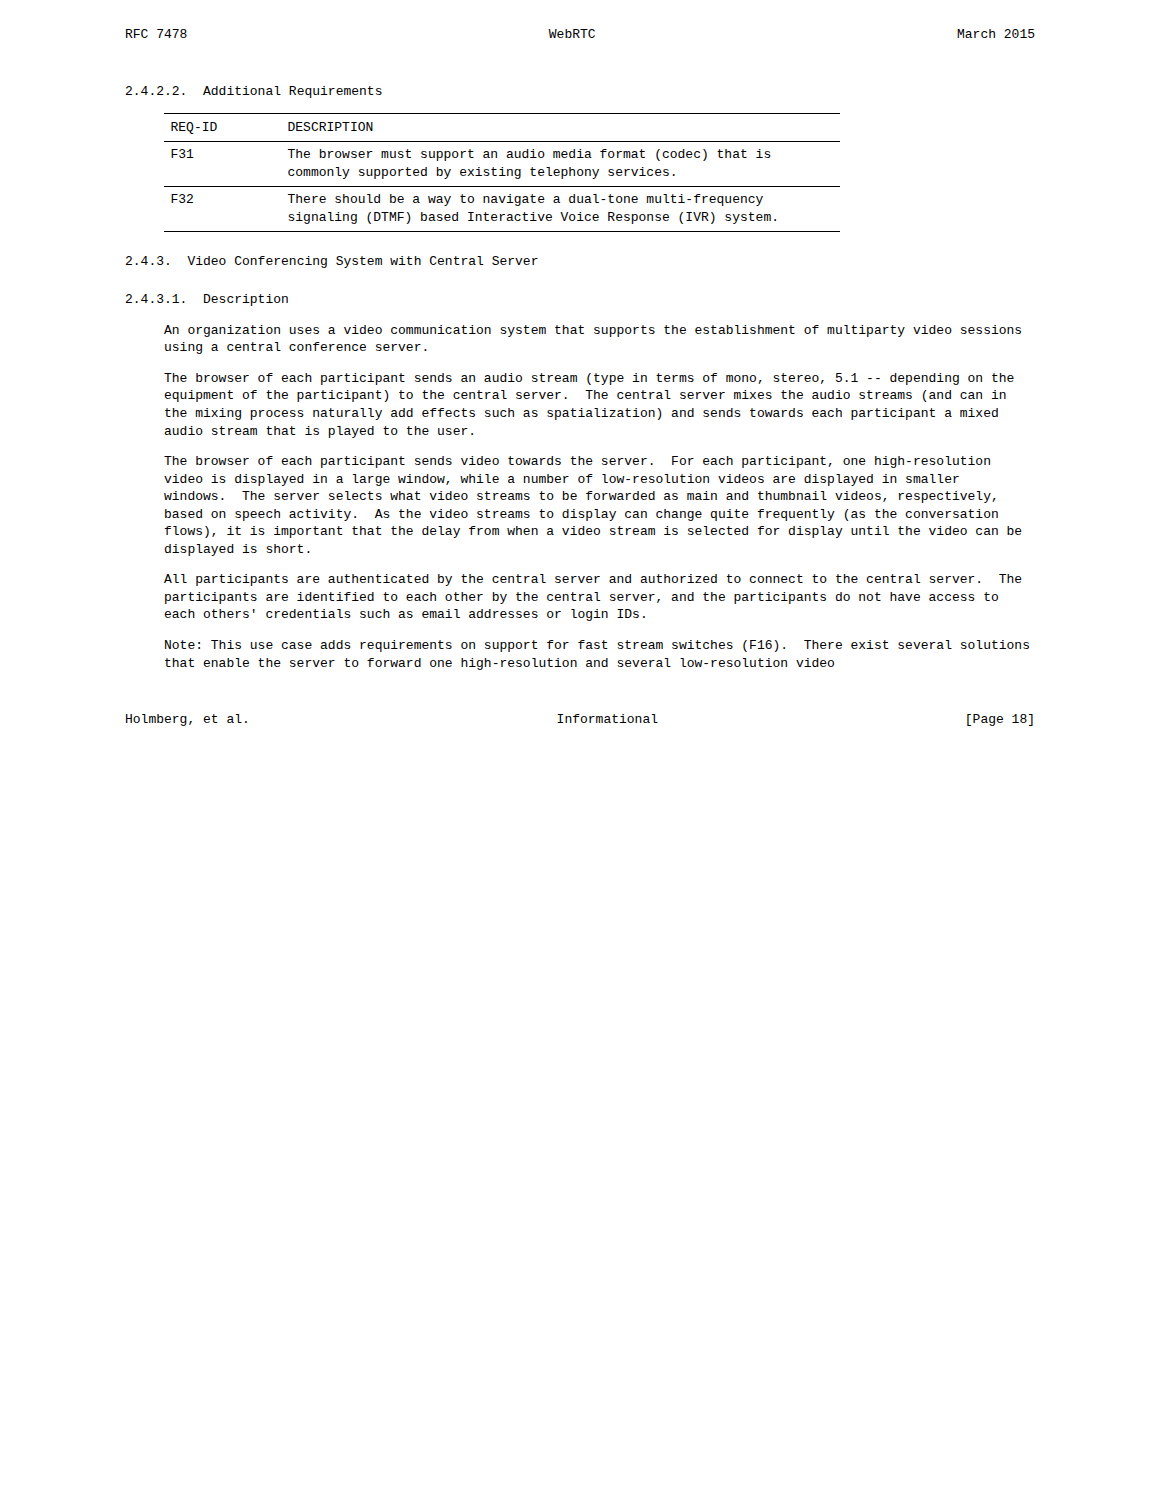RFC 7478 WebRTC March 2015
2.4.2.2. Additional Requirements
| REQ-ID | DESCRIPTION |
| --- | --- |
| F31 | The browser must support an audio media format (codec) that is commonly supported by existing telephony services. |
| F32 | There should be a way to navigate a dual-tone multi-frequency signaling (DTMF) based Interactive Voice Response (IVR) system. |
2.4.3. Video Conferencing System with Central Server
2.4.3.1. Description
An organization uses a video communication system that supports the establishment of multiparty video sessions using a central conference server.
The browser of each participant sends an audio stream (type in terms of mono, stereo, 5.1 -- depending on the equipment of the participant) to the central server. The central server mixes the audio streams (and can in the mixing process naturally add effects such as spatialization) and sends towards each participant a mixed audio stream that is played to the user.
The browser of each participant sends video towards the server. For each participant, one high-resolution video is displayed in a large window, while a number of low-resolution videos are displayed in smaller windows. The server selects what video streams to be forwarded as main and thumbnail videos, respectively, based on speech activity. As the video streams to display can change quite frequently (as the conversation flows), it is important that the delay from when a video stream is selected for display until the video can be displayed is short.
All participants are authenticated by the central server and authorized to connect to the central server. The participants are identified to each other by the central server, and the participants do not have access to each others' credentials such as email addresses or login IDs.
Note: This use case adds requirements on support for fast stream switches (F16). There exist several solutions that enable the server to forward one high-resolution and several low-resolution video
Holmberg, et al. Informational [Page 18]